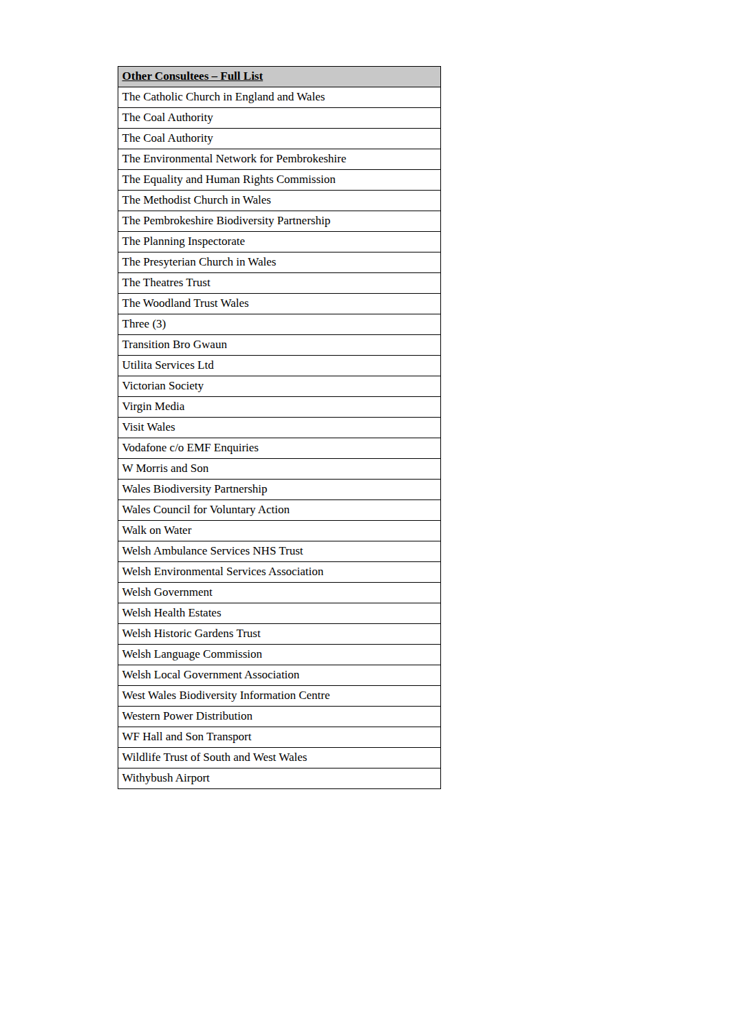| Other Consultees – Full List |
| --- |
| The Catholic Church in England and Wales |
| The Coal Authority |
| The Coal Authority |
| The Environmental Network for Pembrokeshire |
| The Equality and Human Rights Commission |
| The Methodist Church in Wales |
| The Pembrokeshire Biodiversity Partnership |
| The Planning Inspectorate |
| The Presyterian Church in Wales |
| The Theatres Trust |
| The Woodland Trust Wales |
| Three (3) |
| Transition Bro Gwaun |
| Utilita Services Ltd |
| Victorian Society |
| Virgin Media |
| Visit Wales |
| Vodafone c/o EMF Enquiries |
| W Morris and Son |
| Wales Biodiversity Partnership |
| Wales Council for Voluntary Action |
| Walk on Water |
| Welsh Ambulance Services NHS Trust |
| Welsh Environmental Services Association |
| Welsh Government |
| Welsh Health Estates |
| Welsh Historic Gardens Trust |
| Welsh Language Commission |
| Welsh Local Government Association |
| West Wales Biodiversity Information Centre |
| Western Power Distribution |
| WF Hall and Son Transport |
| Wildlife Trust of South and West Wales |
| Withybush Airport |